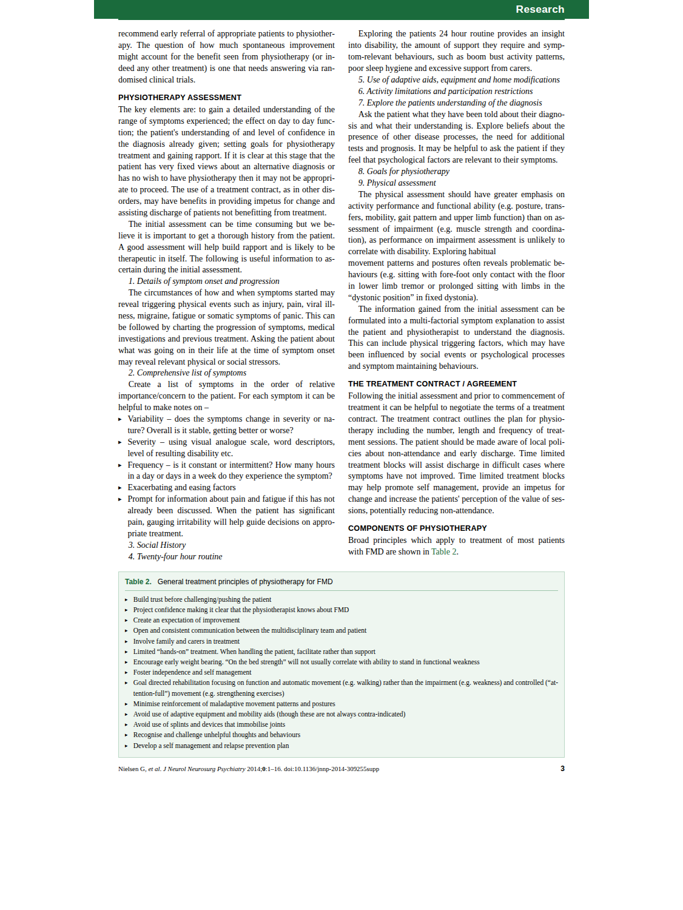Research
recommend early referral of appropriate patients to physiotherapy. The question of how much spontaneous improvement might account for the benefit seen from physiotherapy (or indeed any other treatment) is one that needs answering via randomised clinical trials.
Physiotherapy assessment
The key elements are: to gain a detailed understanding of the range of symptoms experienced; the effect on day to day function; the patient's understanding of and level of confidence in the diagnosis already given; setting goals for physiotherapy treatment and gaining rapport. If it is clear at this stage that the patient has very fixed views about an alternative diagnosis or has no wish to have physiotherapy then it may not be appropriate to proceed. The use of a treatment contract, as in other disorders, may have benefits in providing impetus for change and assisting discharge of patients not benefitting from treatment.
The initial assessment can be time consuming but we believe it is important to get a thorough history from the patient. A good assessment will help build rapport and is likely to be therapeutic in itself. The following is useful information to ascertain during the initial assessment.
1. Details of symptom onset and progression
The circumstances of how and when symptoms started may reveal triggering physical events such as injury, pain, viral illness, migraine, fatigue or somatic symptoms of panic. This can be followed by charting the progression of symptoms, medical investigations and previous treatment. Asking the patient about what was going on in their life at the time of symptom onset may reveal relevant physical or social stressors.
2. Comprehensive list of symptoms
Create a list of symptoms in the order of relative importance/concern to the patient. For each symptom it can be helpful to make notes on –
Variability – does the symptoms change in severity or nature? Overall is it stable, getting better or worse?
Severity – using visual analogue scale, word descriptors, level of resulting disability etc.
Frequency – is it constant or intermittent? How many hours in a day or days in a week do they experience the symptom?
Exacerbating and easing factors
Prompt for information about pain and fatigue if this has not already been discussed. When the patient has significant pain, gauging irritability will help guide decisions on appropriate treatment.
3. Social History
4. Twenty-four hour routine
Exploring the patients 24 hour routine provides an insight into disability, the amount of support they require and symptom-relevant behaviours, such as boom bust activity patterns, poor sleep hygiene and excessive support from carers.
5. Use of adaptive aids, equipment and home modifications
6. Activity limitations and participation restrictions
7. Explore the patients understanding of the diagnosis
Ask the patient what they have been told about their diagnosis and what their understanding is. Explore beliefs about the presence of other disease processes, the need for additional tests and prognosis. It may be helpful to ask the patient if they feel that psychological factors are relevant to their symptoms.
8. Goals for physiotherapy
9. Physical assessment
The physical assessment should have greater emphasis on activity performance and functional ability (e.g. posture, transfers, mobility, gait pattern and upper limb function) than on assessment of impairment (e.g. muscle strength and coordination), as performance on impairment assessment is unlikely to correlate with disability. Exploring habitual
movement patterns and postures often reveals problematic behaviours (e.g. sitting with fore-foot only contact with the floor in lower limb tremor or prolonged sitting with limbs in the “dystonic position” in fixed dystonia).
The information gained from the initial assessment can be formulated into a multi-factorial symptom explanation to assist the patient and physiotherapist to understand the diagnosis. This can include physical triggering factors, which may have been influenced by social events or psychological processes and symptom maintaining behaviours.
The treatment contract / agreement
Following the initial assessment and prior to commencement of treatment it can be helpful to negotiate the terms of a treatment contract. The treatment contract outlines the plan for physiotherapy including the number, length and frequency of treatment sessions. The patient should be made aware of local policies about non-attendance and early discharge. Time limited treatment blocks will assist discharge in difficult cases where symptoms have not improved. Time limited treatment blocks may help promote self management, provide an impetus for change and increase the patients' perception of the value of sessions, potentially reducing non-attendance.
Components of physiotherapy
Broad principles which apply to treatment of most patients with FMD are shown in Table 2.
Table 2. General treatment principles of physiotherapy for FMD
Build trust before challenging/pushing the patient
Project confidence making it clear that the physiotherapist knows about FMD
Create an expectation of improvement
Open and consistent communication between the multidisciplinary team and patient
Involve family and carers in treatment
Limited “hands-on” treatment. When handling the patient, facilitate rather than support
Encourage early weight bearing. “On the bed strength” will not usually correlate with ability to stand in functional weakness
Foster independence and self management
Goal directed rehabilitation focusing on function and automatic movement (e.g. walking) rather than the impairment (e.g. weakness) and controlled (“attention-full”) movement (e.g. strengthening exercises)
Minimise reinforcement of maladaptive movement patterns and postures
Avoid use of adaptive equipment and mobility aids (though these are not always contra-indicated)
Avoid use of splints and devices that immobilise joints
Recognise and challenge unhelpful thoughts and behaviours
Develop a self management and relapse prevention plan
Nielsen G, et al. J Neurol Neurosurg Psychiatry 2014;0:1–16. doi:10.1136/jnnp-2014-309255supp
3